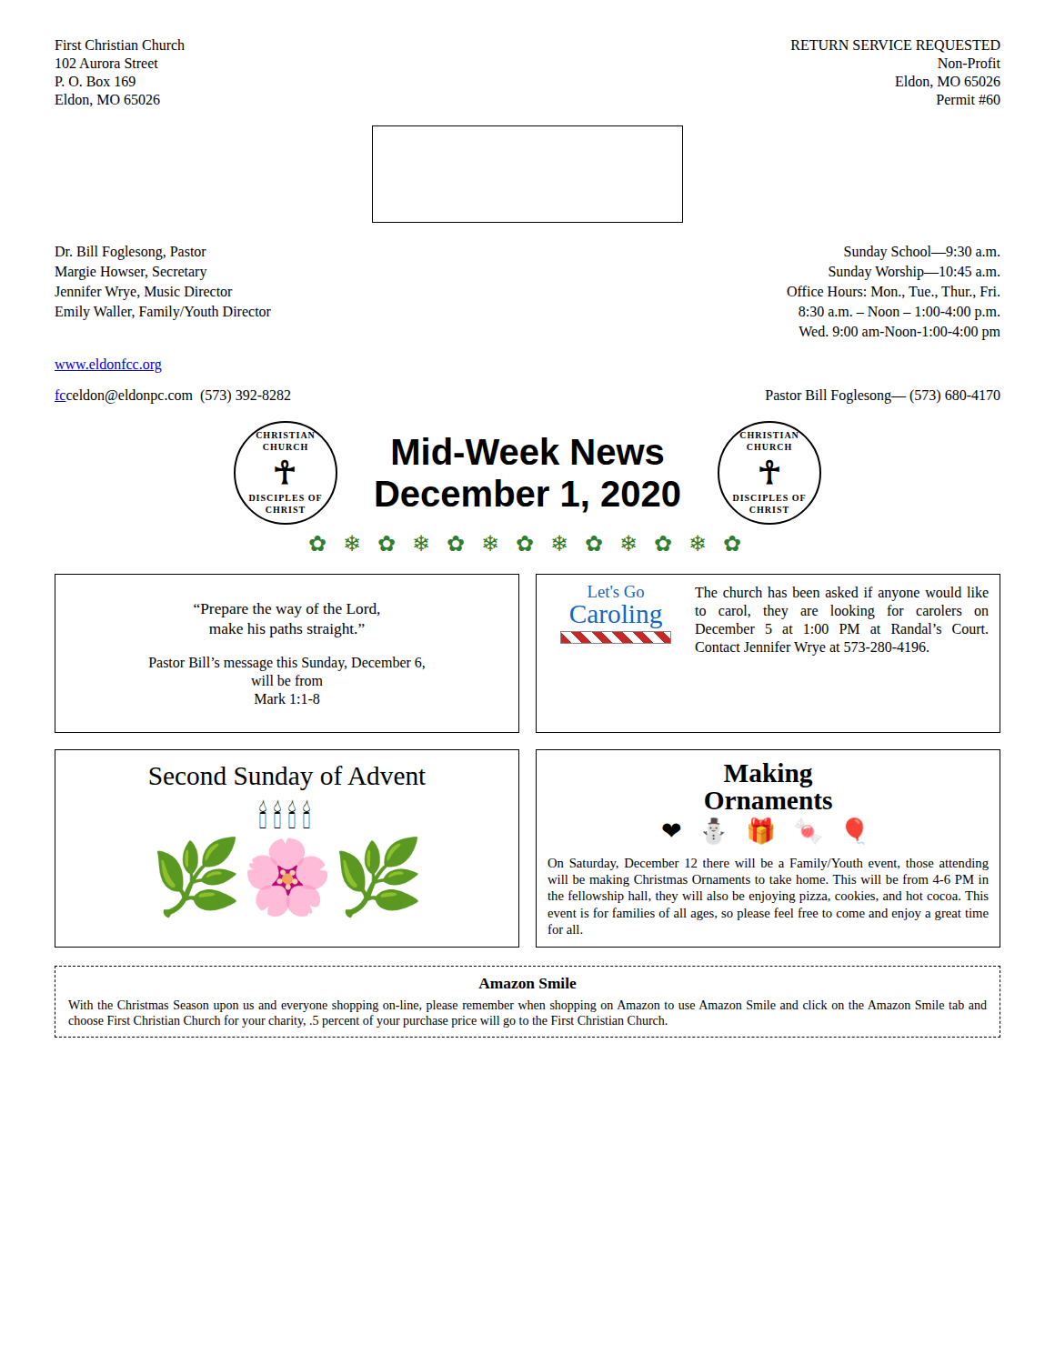First Christian Church
102 Aurora Street
P. O. Box 169
Eldon, MO 65026
RETURN SERVICE REQUESTED
Non-Profit
Eldon, MO 65026
Permit #60
Dr. Bill Foglesong, Pastor
Margie Howser, Secretary
Jennifer Wrye, Music Director
Emily Waller, Family/Youth Director
Sunday School—9:30 a.m.
Sunday Worship—10:45 a.m.
Office Hours: Mon., Tue., Thur., Fri.
8:30 a.m. – Noon – 1:00-4:00 p.m.
Wed. 9:00 am-Noon-1:00-4:00 pm
www.eldonfcc.org
fcceldon@eldonpc.com (573) 392-8282
Pastor Bill Foglesong— (573) 680-4170
CHRISTIAN CHURCH ☥ DISCIPLES OF CHRIST
Mid-Week News
December 1, 2020
CHRISTIAN CHURCH ☥ DISCIPLES OF CHRIST
✿ ❄ ✿ ❄ ✿ ❄ ✿ ❄ ✿ ❄ ✿ ❄ ✿
“Prepare the way of the Lord,
make his paths straight.”
Pastor Bill’s message this Sunday, December 6,
will be from
Mark 1:1-8
Let's Go Caroling
The church has been asked if anyone would like to carol, they are looking for carolers on December 5 at 1:00 PM at Randal’s Court. Contact Jennifer Wrye at 573-280-4196.
Second Sunday of Advent
🕯🕯🕯🕯
🌿🌸🌿
Making
Ornaments
❤ ⛄ 🎁 🍬 🎈
On Saturday, December 12 there will be a Family/Youth event, those attending will be making Christmas Ornaments to take home. This will be from 4-6 PM in the fellowship hall, they will also be enjoying pizza, cookies, and hot cocoa. This event is for families of all ages, so please feel free to come and enjoy a great time for all.
Amazon Smile
With the Christmas Season upon us and everyone shopping on-line, please remember when shopping on Amazon to use Amazon Smile and click on the Amazon Smile tab and choose First Christian Church for your charity, .5 percent of your purchase price will go to the First Christian Church.